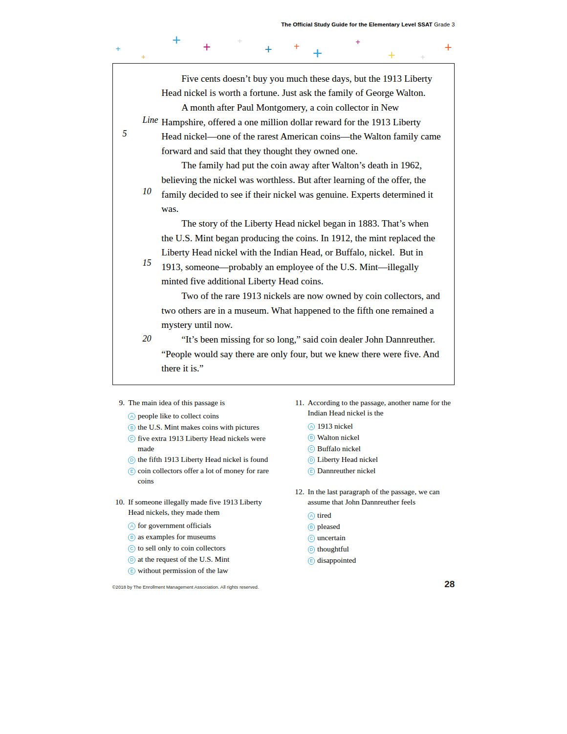The Official Study Guide for the Elementary Level SSAT Grade 3
+ + + + + + + + + + + +
Five cents doesn’t buy you much these days, but the 1913 Liberty Head nickel is worth a fortune. Just ask the family of George Walton.
A month after Paul Montgomery, a coin collector in New Hampshire, offered a one million dollar reward for the 1913 Liberty Head nickel—one of the rarest American coins—the Walton family came forward and said that they thought they owned one.Line 5
The family had put the coin away after Walton’s death in 1962, believing the nickel was worthless. But after learning of the offer, the family decided to see if their nickel was genuine. Experts determined it was.10
The story of the Liberty Head nickel began in 1883. That’s when the U.S. Mint began producing the coins. In 1912, the mint replaced the Liberty Head nickel with the Indian Head, or Buffalo, nickel. But in 1913, someone—probably an employee of the U.S. Mint—illegally minted five additional Liberty Head coins.15
Two of the rare 1913 nickels are now owned by coin collectors, and two others are in a museum. What happened to the fifth one remained a mystery until now.
“It’s been missing for so long,” said coin dealer John Dannreuther. “People would say there are only four, but we knew there were five. And there it is.”20
9.
The main idea of this passage is
Apeople like to collect coins
Bthe U.S. Mint makes coins with pictures
Cfive extra 1913 Liberty Head nickels were made
Dthe fifth 1913 Liberty Head nickel is found
Ecoin collectors offer a lot of money for rare coins
10.
If someone illegally made five 1913 Liberty Head nickels, they made them
Afor government officials
Bas examples for museums
Cto sell only to coin collectors
Dat the request of the U.S. Mint
Ewithout permission of the law
11.
According to the passage, another name for the Indian Head nickel is the
A 1913 nickel
BWalton nickel
CBuffalo nickel
DLiberty Head nickel
EDannreuther nickel
12.
In the last paragraph of the passage, we can assume that John Dannreuther feels
Atired
Bpleased
Cuncertain
Dthoughtful
Edisappointed
©2018 by The Enrollment Management Association. All rights reserved.
28